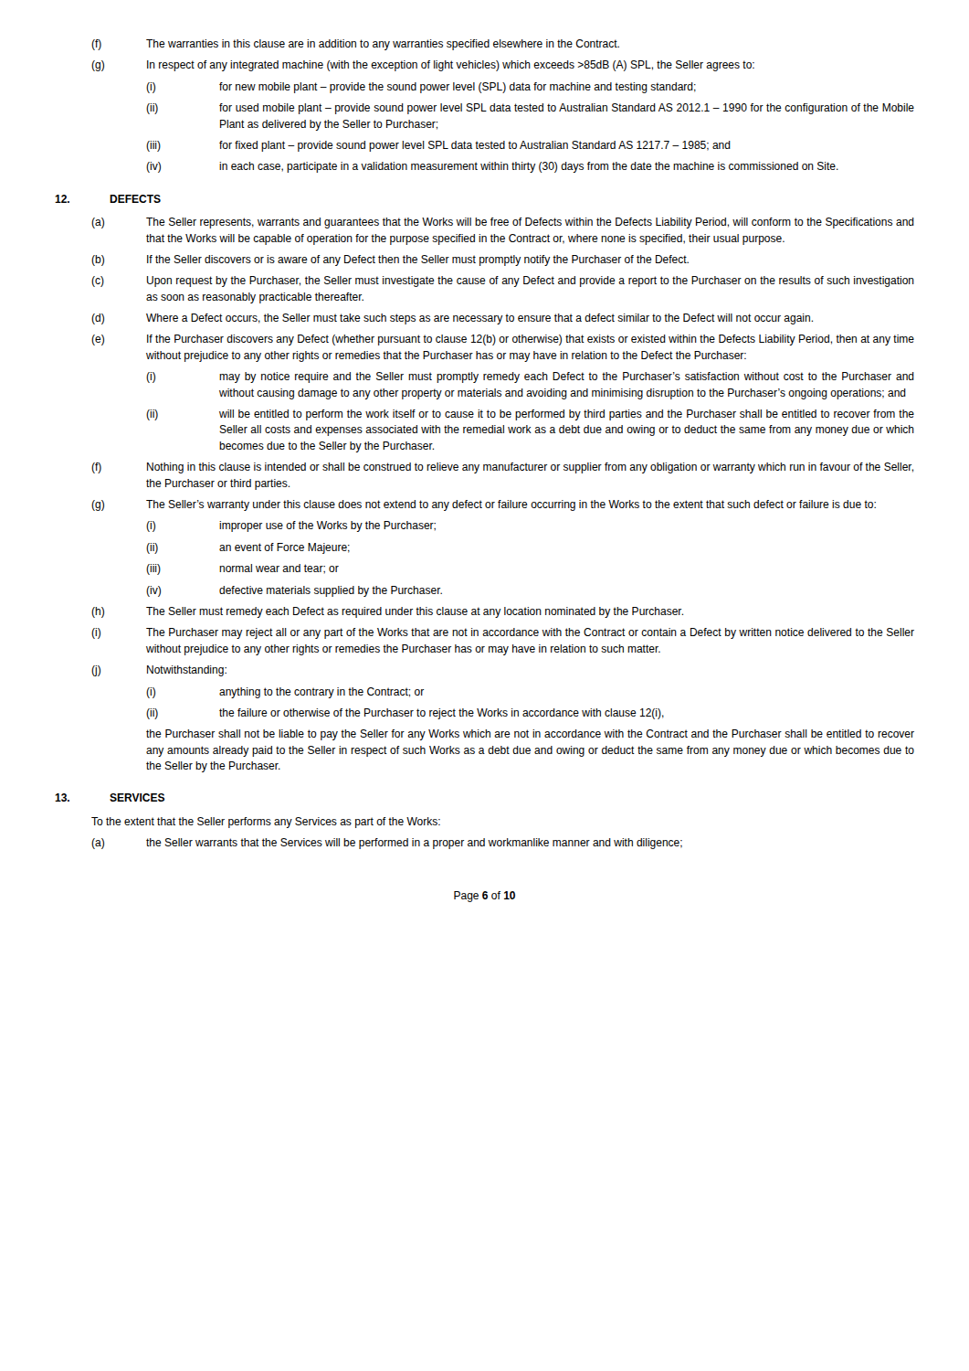(f)
The warranties in this clause are in addition to any warranties specified elsewhere in the Contract.
(g)
In respect of any integrated machine (with the exception of light vehicles) which exceeds >85dB (A) SPL, the Seller agrees to:
(i)
for new mobile plant – provide the sound power level (SPL) data for machine and testing standard;
(ii)
for used mobile plant – provide sound power level SPL data tested to Australian Standard AS 2012.1 – 1990 for the configuration of the Mobile Plant as delivered by the Seller to Purchaser;
(iii)
for fixed plant – provide sound power level SPL data tested to Australian Standard AS 1217.7 – 1985; and
(iv)
in each case, participate in a validation measurement within thirty (30) days from the date the machine is commissioned on Site.
12.
DEFECTS
(a)
The Seller represents, warrants and guarantees that the Works will be free of Defects within the Defects Liability Period, will conform to the Specifications and that the Works will be capable of operation for the purpose specified in the Contract or, where none is specified, their usual purpose.
(b)
If the Seller discovers or is aware of any Defect then the Seller must promptly notify the Purchaser of the Defect.
(c)
Upon request by the Purchaser, the Seller must investigate the cause of any Defect and provide a report to the Purchaser on the results of such investigation as soon as reasonably practicable thereafter.
(d)
Where a Defect occurs, the Seller must take such steps as are necessary to ensure that a defect similar to the Defect will not occur again.
(e)
If the Purchaser discovers any Defect (whether pursuant to clause 12(b) or otherwise) that exists or existed within the Defects Liability Period, then at any time without prejudice to any other rights or remedies that the Purchaser has or may have in relation to the Defect the Purchaser:
(i)
may by notice require and the Seller must promptly remedy each Defect to the Purchaser’s satisfaction without cost to the Purchaser and without causing damage to any other property or materials and avoiding and minimising disruption to the Purchaser’s ongoing operations; and
(ii)
will be entitled to perform the work itself or to cause it to be performed by third parties and the Purchaser shall be entitled to recover from the Seller all costs and expenses associated with the remedial work as a debt due and owing or to deduct the same from any money due or which becomes due to the Seller by the Purchaser.
(f)
Nothing in this clause is intended or shall be construed to relieve any manufacturer or supplier from any obligation or warranty which run in favour of the Seller, the Purchaser or third parties.
(g)
The Seller’s warranty under this clause does not extend to any defect or failure occurring in the Works to the extent that such defect or failure is due to:
(i)
improper use of the Works by the Purchaser;
(ii)
an event of Force Majeure;
(iii)
normal wear and tear; or
(iv)
defective materials supplied by the Purchaser.
(h)
The Seller must remedy each Defect as required under this clause at any location nominated by the Purchaser.
(i)
The Purchaser may reject all or any part of the Works that are not in accordance with the Contract or contain a Defect by written notice delivered to the Seller without prejudice to any other rights or remedies the Purchaser has or may have in relation to such matter.
(j)
Notwithstanding:
(i)
anything to the contrary in the Contract; or
(ii)
the failure or otherwise of the Purchaser to reject the Works in accordance with clause 12(i),
the Purchaser shall not be liable to pay the Seller for any Works which are not in accordance with the Contract and the Purchaser shall be entitled to recover any amounts already paid to the Seller in respect of such Works as a debt due and owing or deduct the same from any money due or which becomes due to the Seller by the Purchaser.
13.
SERVICES
To the extent that the Seller performs any Services as part of the Works:
(a)
the Seller warrants that the Services will be performed in a proper and workmanlike manner and with diligence;
Page 6 of 10